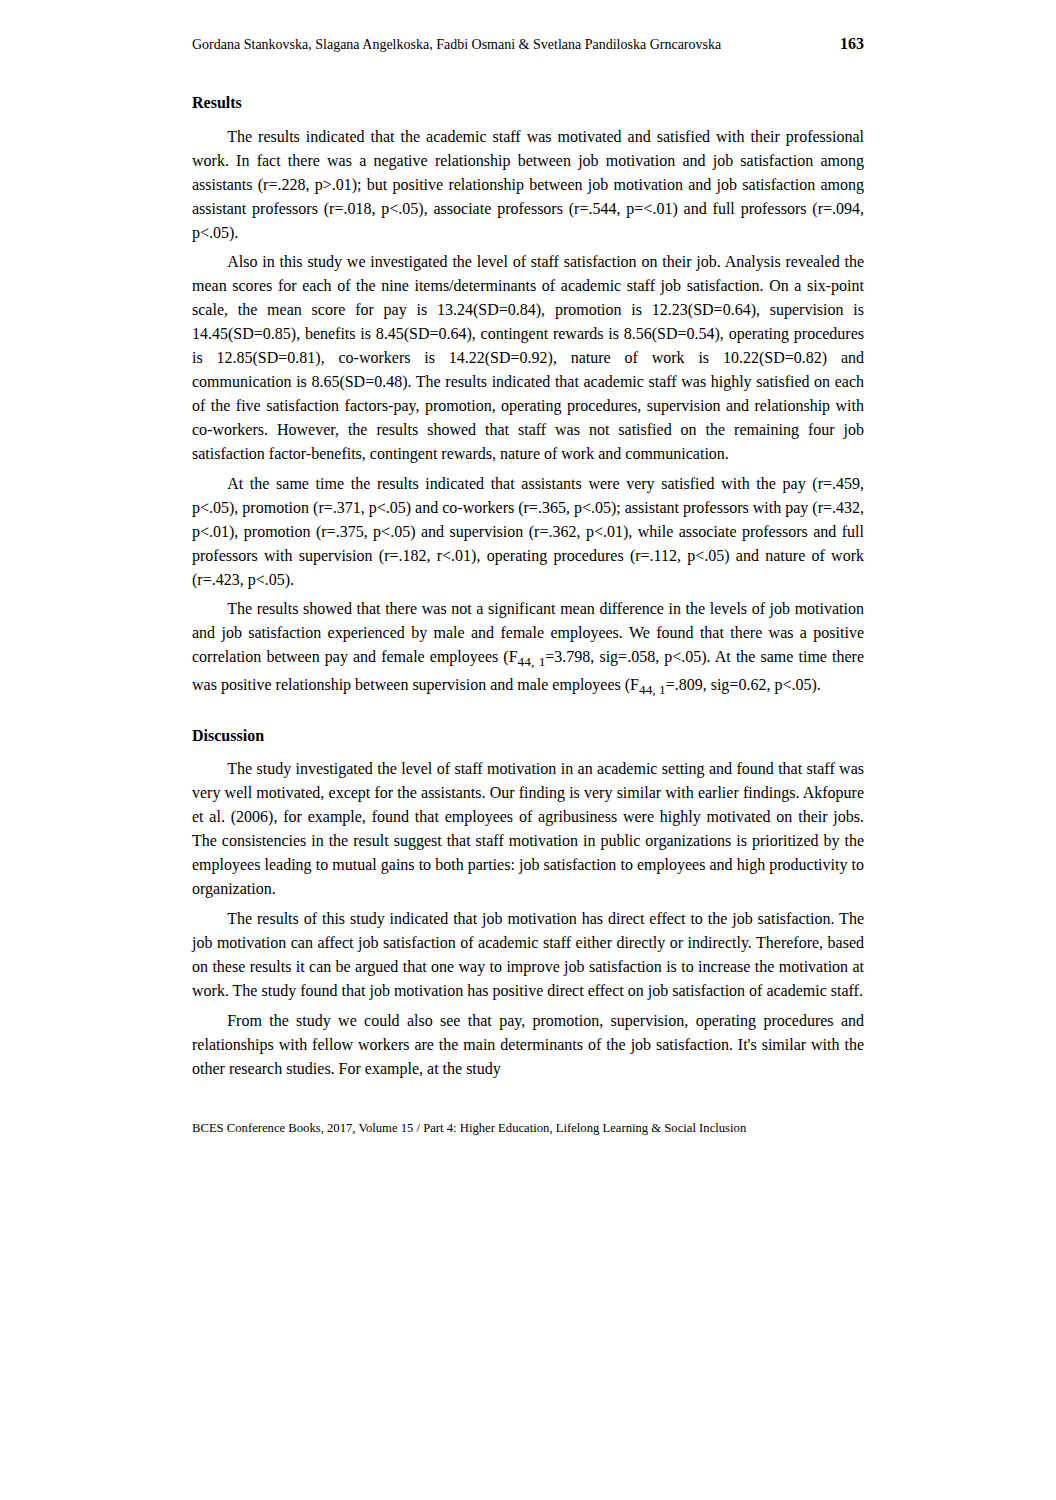Gordana Stankovska, Slagana Angelkoska, Fadbi Osmani & Svetlana Pandiloska Grncarovska 163
Results
The results indicated that the academic staff was motivated and satisfied with their professional work. In fact there was a negative relationship between job motivation and job satisfaction among assistants (r=.228, p>.01); but positive relationship between job motivation and job satisfaction among assistant professors (r=.018, p<.05), associate professors (r=.544, p=<.01) and full professors (r=.094, p<.05).
Also in this study we investigated the level of staff satisfaction on their job. Analysis revealed the mean scores for each of the nine items/determinants of academic staff job satisfaction. On a six-point scale, the mean score for pay is 13.24(SD=0.84), promotion is 12.23(SD=0.64), supervision is 14.45(SD=0.85), benefits is 8.45(SD=0.64), contingent rewards is 8.56(SD=0.54), operating procedures is 12.85(SD=0.81), co-workers is 14.22(SD=0.92), nature of work is 10.22(SD=0.82) and communication is 8.65(SD=0.48). The results indicated that academic staff was highly satisfied on each of the five satisfaction factors-pay, promotion, operating procedures, supervision and relationship with co-workers. However, the results showed that staff was not satisfied on the remaining four job satisfaction factor-benefits, contingent rewards, nature of work and communication.
At the same time the results indicated that assistants were very satisfied with the pay (r=.459, p<.05), promotion (r=.371, p<.05) and co-workers (r=.365, p<.05); assistant professors with pay (r=.432, p<.01), promotion (r=.375, p<.05) and supervision (r=.362, p<.01), while associate professors and full professors with supervision (r=.182, r<.01), operating procedures (r=.112, p<.05) and nature of work (r=.423, p<.05).
The results showed that there was not a significant mean difference in the levels of job motivation and job satisfaction experienced by male and female employees. We found that there was a positive correlation between pay and female employees (F44, 1=3.798, sig=.058, p<.05). At the same time there was positive relationship between supervision and male employees (F44, 1=.809, sig=0.62, p<.05).
Discussion
The study investigated the level of staff motivation in an academic setting and found that staff was very well motivated, except for the assistants. Our finding is very similar with earlier findings. Akfopure et al. (2006), for example, found that employees of agribusiness were highly motivated on their jobs. The consistencies in the result suggest that staff motivation in public organizations is prioritized by the employees leading to mutual gains to both parties: job satisfaction to employees and high productivity to organization.
The results of this study indicated that job motivation has direct effect to the job satisfaction. The job motivation can affect job satisfaction of academic staff either directly or indirectly. Therefore, based on these results it can be argued that one way to improve job satisfaction is to increase the motivation at work. The study found that job motivation has positive direct effect on job satisfaction of academic staff.
From the study we could also see that pay, promotion, supervision, operating procedures and relationships with fellow workers are the main determinants of the job satisfaction. It's similar with the other research studies. For example, at the study
BCES Conference Books, 2017, Volume 15 / Part 4: Higher Education, Lifelong Learning & Social Inclusion